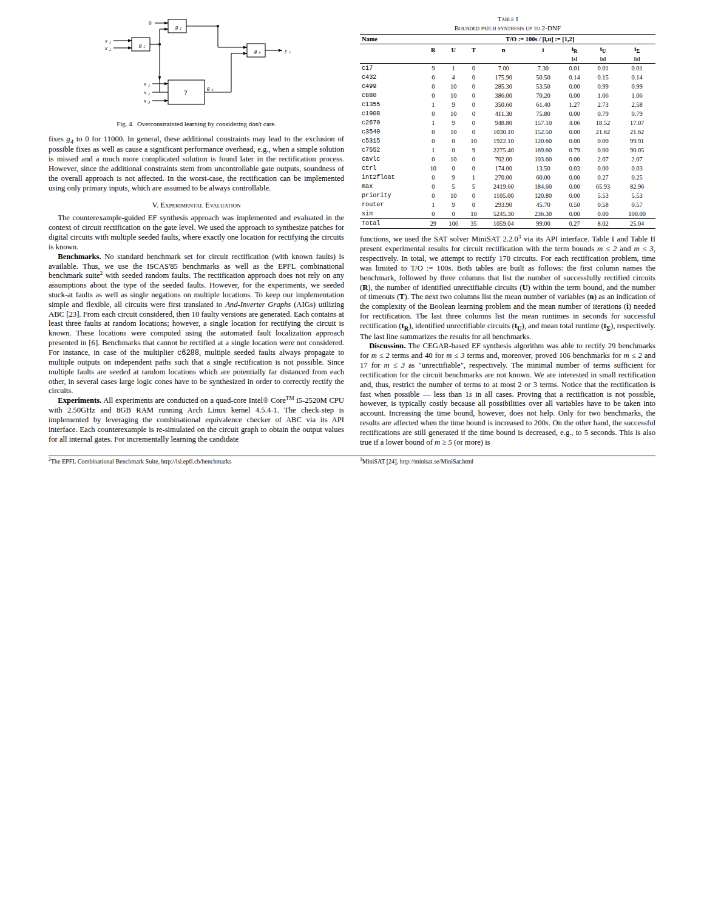g 1 g 2 g 3 ? g 4 x 1 x 2 0 y 1 x 1 x 2 x 3
Fig. 4. Overconstrainted learning by considering don't care.
fixes g4 to 0 for 11000. In general, these additional constraints may lead to the exclusion of possible fixes as well as cause a significant performance overhead, e.g., when a simple solution is missed and a much more complicated solution is found later in the rectification process. However, since the additional constraints stem from uncontrollable gate outputs, soundness of the overall approach is not affected. In the worst-case, the rectification can be implemented using only primary inputs, which are assumed to be always controllable.
V. Experimental Evaluation
The counterexample-guided EF synthesis approach was implemented and evaluated in the context of circuit rectification on the gate level. We used the approach to synthesize patches for digital circuits with multiple seeded faults, where exactly one location for rectifying the circuits is known.
Benchmarks. No standard benchmark set for circuit rectification (with known faults) is available. Thus, we use the ISCAS'85 benchmarks as well as the EPFL combinational benchmark suite2 with seeded random faults. The rectification approach does not rely on any assumptions about the type of the seeded faults. However, for the experiments, we seeded stuck-at faults as well as single negations on multiple locations. To keep our implementation simple and flexible, all circuits were first translated to And-Inverter Graphs (AIGs) utilizing ABC [23]. From each circuit considered, then 10 faulty versions are generated. Each contains at least three faults at random locations; however, a single location for rectifying the circuit is known. These locations were computed using the automated fault localization approach presented in [6]. Benchmarks that cannot be rectified at a single location were not considered. For instance, in case of the multiplier c6288, multiple seeded faults always propagate to multiple outputs on independent paths such that a single rectification is not possible. Since multiple faults are seeded at random locations which are potentially far distanced from each other, in several cases large logic cones have to be synthesized in order to correctly rectify the circuits.
Experiments. All experiments are conducted on a quad-core Intel® CoreTM i5-2520M CPU with 2.50GHz and 8GB RAM running Arch Linux kernel 4.5.4-1. The check-step is implemented by leveraging the combinational equivalence checker of ABC via its API interface. Each counterexample is re-simulated on the circuit graph to obtain the output values for all internal gates. For incrementally learning the candidate
Table I
Bounded patch synthesis up to 2-DNF
| Name | T/O := 100s / [l,u] := [1,2] |
| --- | --- |
| | R | U | T | n | i | t R | t U | t Σ |
| | | | | | | [s] | [s] | [s] |
| c17 | 9 | 1 | 0 | 7.00 | 7.30 | 0.01 | 0.01 | 0.01 |
| c432 | 6 | 4 | 0 | 175.90 | 50.50 | 0.14 | 0.15 | 0.14 |
| c499 | 0 | 10 | 0 | 285.30 | 53.50 | 0.00 | 0.99 | 0.99 |
| c880 | 0 | 10 | 0 | 386.00 | 70.20 | 0.00 | 1.06 | 1.06 |
| c1355 | 1 | 9 | 0 | 350.60 | 61.40 | 1.27 | 2.73 | 2.58 |
| c1908 | 0 | 10 | 0 | 411.30 | 75.80 | 0.00 | 0.79 | 0.79 |
| c2670 | 1 | 9 | 0 | 948.80 | 157.10 | 4.06 | 18.52 | 17.07 |
| c3540 | 0 | 10 | 0 | 1030.10 | 152.50 | 0.00 | 21.62 | 21.62 |
| c5315 | 0 | 0 | 10 | 1922.10 | 120.60 | 0.00 | 0.00 | 99.91 |
| c7552 | 1 | 0 | 9 | 2275.40 | 169.60 | 0.79 | 0.00 | 90.05 |
| cavlc | 0 | 10 | 0 | 702.00 | 103.60 | 0.00 | 2.07 | 2.07 |
| ctrl | 10 | 0 | 0 | 174.00 | 13.50 | 0.03 | 0.00 | 0.03 |
| int2float | 0 | 9 | 1 | 270.00 | 60.00 | 0.00 | 0.27 | 0.25 |
| max | 0 | 5 | 5 | 2419.60 | 184.60 | 0.00 | 65.93 | 82.96 |
| priority | 0 | 10 | 0 | 1105.00 | 120.80 | 0.00 | 5.53 | 5.53 |
| router | 1 | 9 | 0 | 293.90 | 45.70 | 0.50 | 0.58 | 0.57 |
| sin | 0 | 0 | 10 | 5245.30 | 236.30 | 0.00 | 0.00 | 100.00 |
| Total | 29 | 106 | 35 | 1059.04 | 99.00 | 0.27 | 8.02 | 25.04 |
functions, we used the SAT solver MiniSAT 2.2.03 via its API interface. Table I and Table II present experimental results for circuit rectification with the term bounds m ≤ 2 and m ≤ 3, respectively. In total, we attempt to rectify 170 circuits. For each rectification problem, time was limited to T/O := 100s. Both tables are built as follows: the first column names the benchmark, followed by three columns that list the number of successfully rectified circuits (R), the number of identified unrectifiable circuits (U) within the term bound, and the number of timeouts (T). The next two columns list the mean number of variables (n) as an indication of the complexity of the Boolean learning problem and the mean number of iterations (i) needed for rectification. The last three columns list the mean runtimes in seconds for successful rectification (tR), identified unrectifiable circuits (tU), and mean total runtime (tΣ), respectively. The last line summarizes the results for all benchmarks.
Discussion. The CEGAR-based EF synthesis algorithm was able to rectify 29 benchmarks for m ≤ 2 terms and 40 for m ≤ 3 terms and, moreover, proved 106 benchmarks for m ≤ 2 and 17 for m ≤ 3 as "unrectifiable", respectively. The minimal number of terms sufficient for rectification for the circuit benchmarks are not known. We are interested in small rectification and, thus, restrict the number of terms to at most 2 or 3 terms. Notice that the rectification is fast when possible — less than 1s in all cases. Proving that a rectification is not possible, however, is typically costly because all possibilities over all variables have to be taken into account. Increasing the time bound, however, does not help. Only for two benchmarks, the results are affected when the time bound is increased to 200s. On the other hand, the successful rectifications are still generated if the time bound is decreased, e.g., to 5 seconds. This is also true if a lower bound of m ≥ 5 (or more) is
2The EPFL Combinational Benchmark Suite, http://lsi.epfl.ch/benchmarks
3MiniSAT [24], http://minisat.se/MiniSat.html